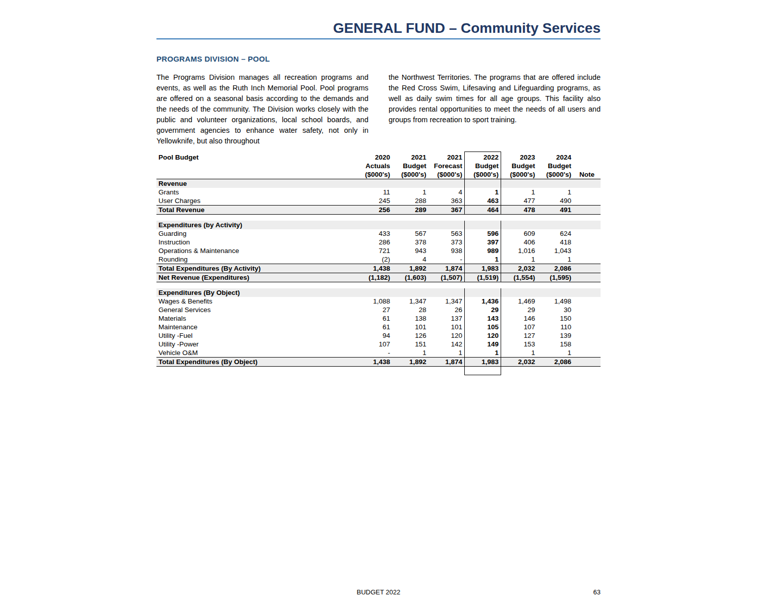GENERAL FUND – Community Services
PROGRAMS DIVISION – POOL
The Programs Division manages all recreation programs and events, as well as the Ruth Inch Memorial Pool. Pool programs are offered on a seasonal basis according to the demands and the needs of the community. The Division works closely with the public and volunteer organizations, local school boards, and government agencies to enhance water safety, not only in Yellowknife, but also throughout
the Northwest Territories. The programs that are offered include the Red Cross Swim, Lifesaving and Lifeguarding programs, as well as daily swim times for all age groups. This facility also provides rental opportunities to meet the needs of all users and groups from recreation to sport training.
| Pool Budget | 2020 | 2021 | 2021 | 2022 | 2023 | 2024 | |
| | Actuals | Budget | Forecast | Budget | Budget | Budget | |
| | ($000's) | ($000's) | ($000's) | ($000's) | ($000's) | ($000's) | Note |
| Revenue | | | | | | | |
| Grants | 11 | 1 | 4 | 1 | 1 | 1 | |
| User Charges | 245 | 288 | 363 | 463 | 477 | 490 | |
| Total Revenue | 256 | 289 | 367 | 464 | 478 | 491 | |
| Expenditures (by Activity) | | | | | | | |
| Guarding | 433 | 567 | 563 | 596 | 609 | 624 | |
| Instruction | 286 | 378 | 373 | 397 | 406 | 418 | |
| Operations & Maintenance | 721 | 943 | 938 | 989 | 1,016 | 1,043 | |
| Rounding | (2) | 4 | - | 1 | 1 | 1 | |
| Total Expenditures (By Activity) | 1,438 | 1,892 | 1,874 | 1,983 | 2,032 | 2,086 | |
| Net Revenue (Expenditures) | (1,182) | (1,603) | (1,507) | (1,519) | (1,554) | (1,595) | |
| Expenditures (By Object) | | | | | | | |
| Wages & Benefits | 1,088 | 1,347 | 1,347 | 1,436 | 1,469 | 1,498 | |
| General Services | 27 | 28 | 26 | 29 | 29 | 30 | |
| Materials | 61 | 138 | 137 | 143 | 146 | 150 | |
| Maintenance | 61 | 101 | 101 | 105 | 107 | 110 | |
| Utility -Fuel | 94 | 126 | 120 | 120 | 127 | 139 | |
| Utility -Power | 107 | 151 | 142 | 149 | 153 | 158 | |
| Vehicle O&M | - | 1 | 1 | 1 | 1 | 1 | |
| Total Expenditures (By Object) | 1,438 | 1,892 | 1,874 | 1,983 | 2,032 | 2,086 | |
BUDGET 2022
63